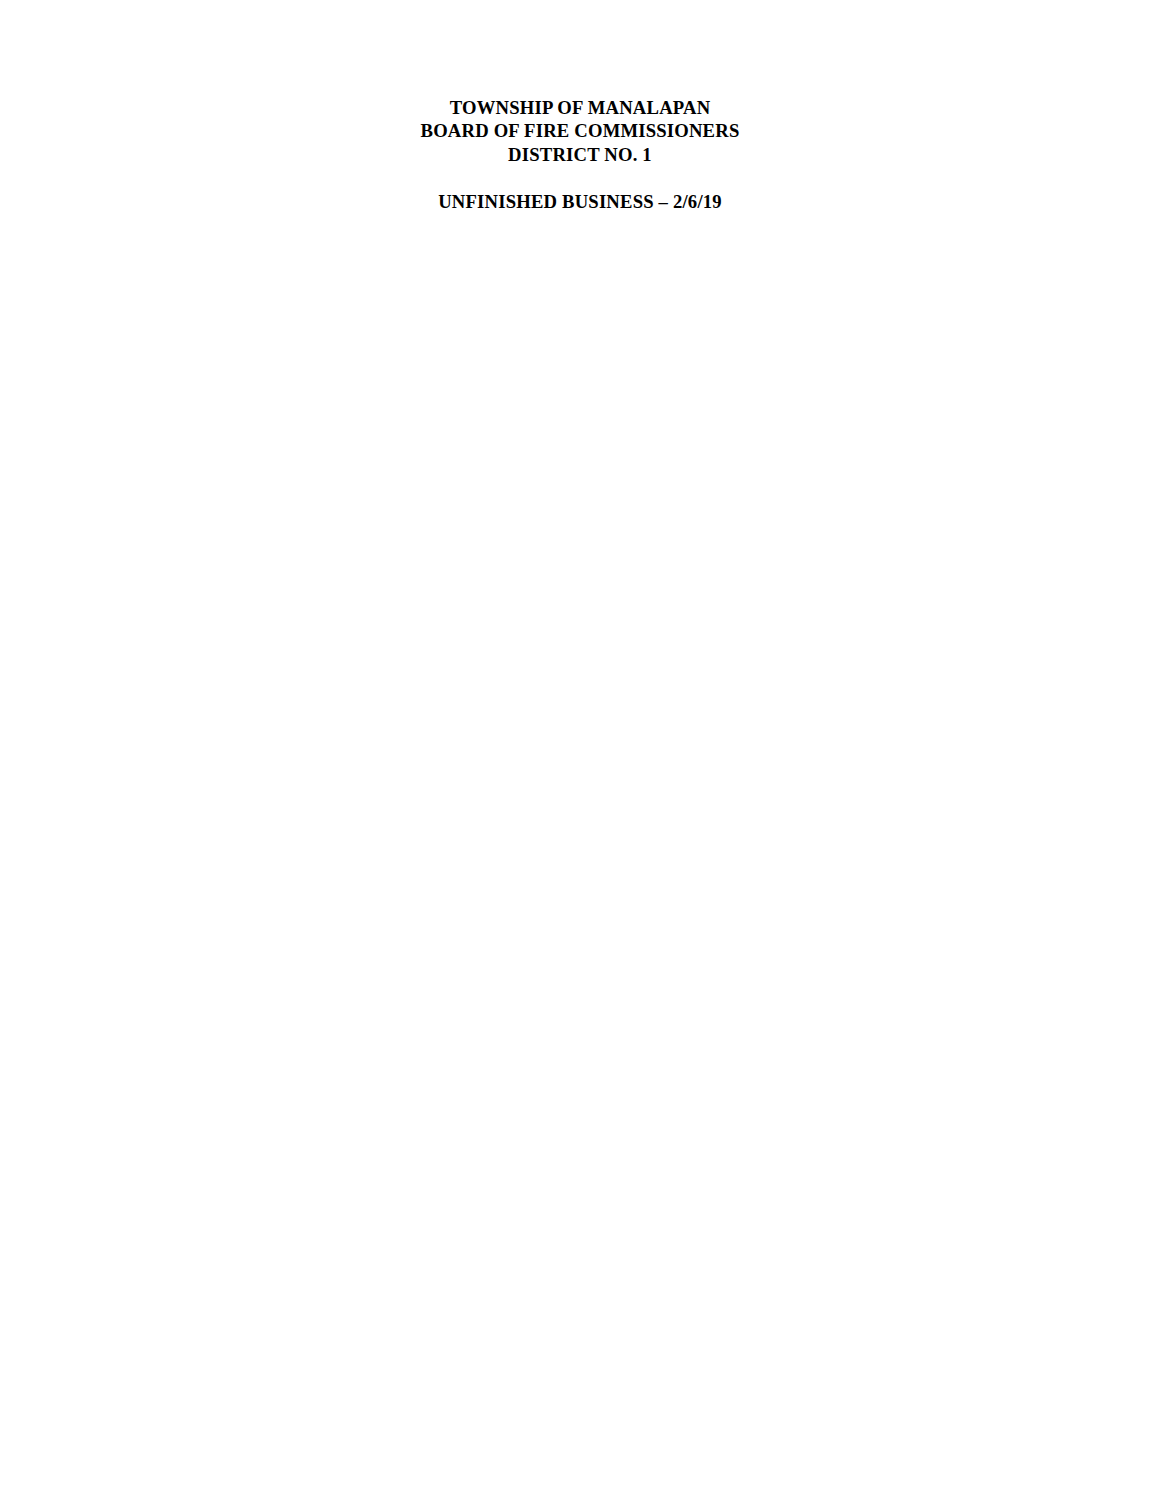TOWNSHIP OF MANALAPAN
BOARD OF FIRE COMMISSIONERS
DISTRICT NO. 1
UNFINISHED BUSINESS – 2/6/19